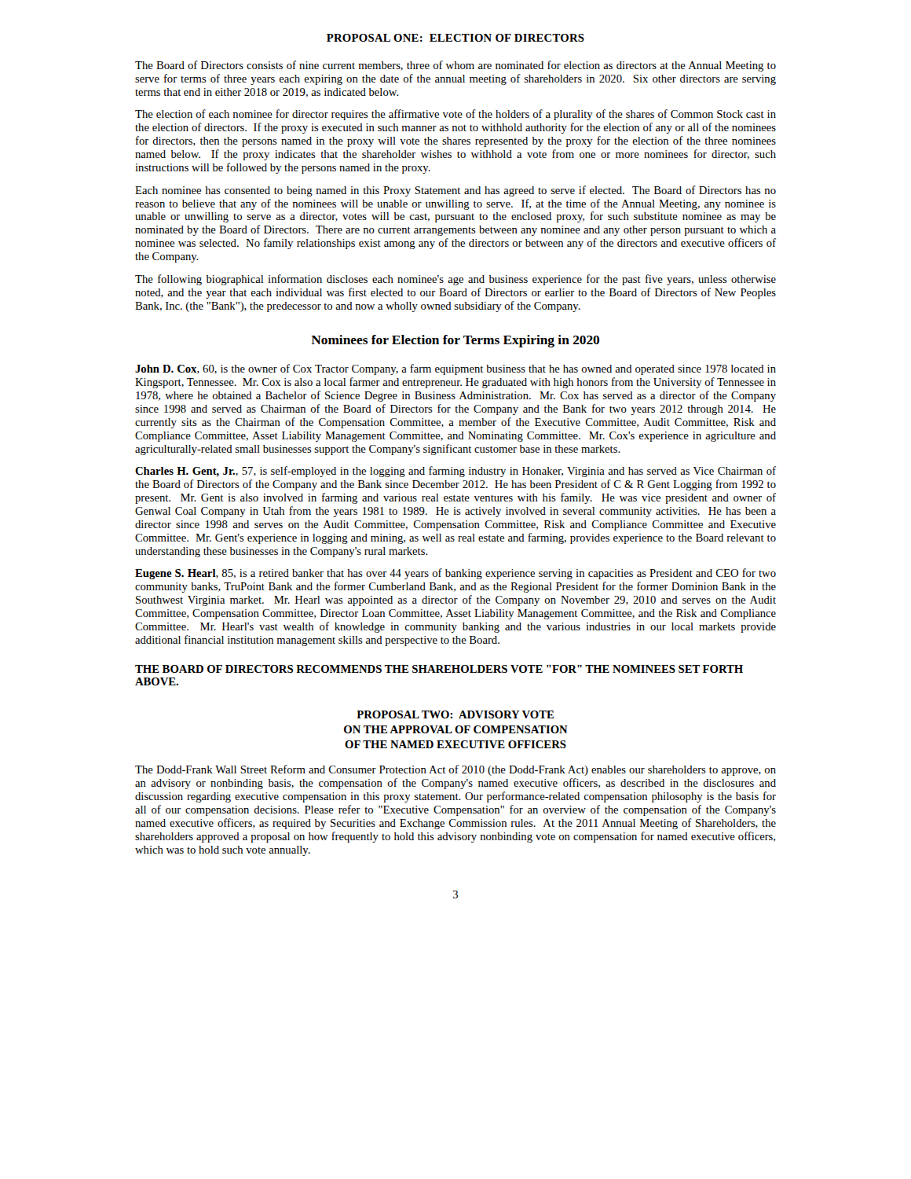PROPOSAL ONE: ELECTION OF DIRECTORS
The Board of Directors consists of nine current members, three of whom are nominated for election as directors at the Annual Meeting to serve for terms of three years each expiring on the date of the annual meeting of shareholders in 2020. Six other directors are serving terms that end in either 2018 or 2019, as indicated below.
The election of each nominee for director requires the affirmative vote of the holders of a plurality of the shares of Common Stock cast in the election of directors. If the proxy is executed in such manner as not to withhold authority for the election of any or all of the nominees for directors, then the persons named in the proxy will vote the shares represented by the proxy for the election of the three nominees named below. If the proxy indicates that the shareholder wishes to withhold a vote from one or more nominees for director, such instructions will be followed by the persons named in the proxy.
Each nominee has consented to being named in this Proxy Statement and has agreed to serve if elected. The Board of Directors has no reason to believe that any of the nominees will be unable or unwilling to serve. If, at the time of the Annual Meeting, any nominee is unable or unwilling to serve as a director, votes will be cast, pursuant to the enclosed proxy, for such substitute nominee as may be nominated by the Board of Directors. There are no current arrangements between any nominee and any other person pursuant to which a nominee was selected. No family relationships exist among any of the directors or between any of the directors and executive officers of the Company.
The following biographical information discloses each nominee's age and business experience for the past five years, unless otherwise noted, and the year that each individual was first elected to our Board of Directors or earlier to the Board of Directors of New Peoples Bank, Inc. (the "Bank"), the predecessor to and now a wholly owned subsidiary of the Company.
Nominees for Election for Terms Expiring in 2020
John D. Cox, 60, is the owner of Cox Tractor Company, a farm equipment business that he has owned and operated since 1978 located in Kingsport, Tennessee. Mr. Cox is also a local farmer and entrepreneur. He graduated with high honors from the University of Tennessee in 1978, where he obtained a Bachelor of Science Degree in Business Administration. Mr. Cox has served as a director of the Company since 1998 and served as Chairman of the Board of Directors for the Company and the Bank for two years 2012 through 2014. He currently sits as the Chairman of the Compensation Committee, a member of the Executive Committee, Audit Committee, Risk and Compliance Committee, Asset Liability Management Committee, and Nominating Committee. Mr. Cox's experience in agriculture and agriculturally-related small businesses support the Company's significant customer base in these markets.
Charles H. Gent, Jr., 57, is self-employed in the logging and farming industry in Honaker, Virginia and has served as Vice Chairman of the Board of Directors of the Company and the Bank since December 2012. He has been President of C & R Gent Logging from 1992 to present. Mr. Gent is also involved in farming and various real estate ventures with his family. He was vice president and owner of Genwal Coal Company in Utah from the years 1981 to 1989. He is actively involved in several community activities. He has been a director since 1998 and serves on the Audit Committee, Compensation Committee, Risk and Compliance Committee and Executive Committee. Mr. Gent's experience in logging and mining, as well as real estate and farming, provides experience to the Board relevant to understanding these businesses in the Company's rural markets.
Eugene S. Hearl, 85, is a retired banker that has over 44 years of banking experience serving in capacities as President and CEO for two community banks, TruPoint Bank and the former Cumberland Bank, and as the Regional President for the former Dominion Bank in the Southwest Virginia market. Mr. Hearl was appointed as a director of the Company on November 29, 2010 and serves on the Audit Committee, Compensation Committee, Director Loan Committee, Asset Liability Management Committee, and the Risk and Compliance Committee. Mr. Hearl's vast wealth of knowledge in community banking and the various industries in our local markets provide additional financial institution management skills and perspective to the Board.
THE BOARD OF DIRECTORS RECOMMENDS THE SHAREHOLDERS VOTE "FOR" THE NOMINEES SET FORTH ABOVE.
PROPOSAL TWO: ADVISORY VOTE
ON THE APPROVAL OF COMPENSATION
OF THE NAMED EXECUTIVE OFFICERS
The Dodd-Frank Wall Street Reform and Consumer Protection Act of 2010 (the Dodd-Frank Act) enables our shareholders to approve, on an advisory or nonbinding basis, the compensation of the Company's named executive officers, as described in the disclosures and discussion regarding executive compensation in this proxy statement. Our performance-related compensation philosophy is the basis for all of our compensation decisions. Please refer to "Executive Compensation" for an overview of the compensation of the Company's named executive officers, as required by Securities and Exchange Commission rules. At the 2011 Annual Meeting of Shareholders, the shareholders approved a proposal on how frequently to hold this advisory nonbinding vote on compensation for named executive officers, which was to hold such vote annually.
3